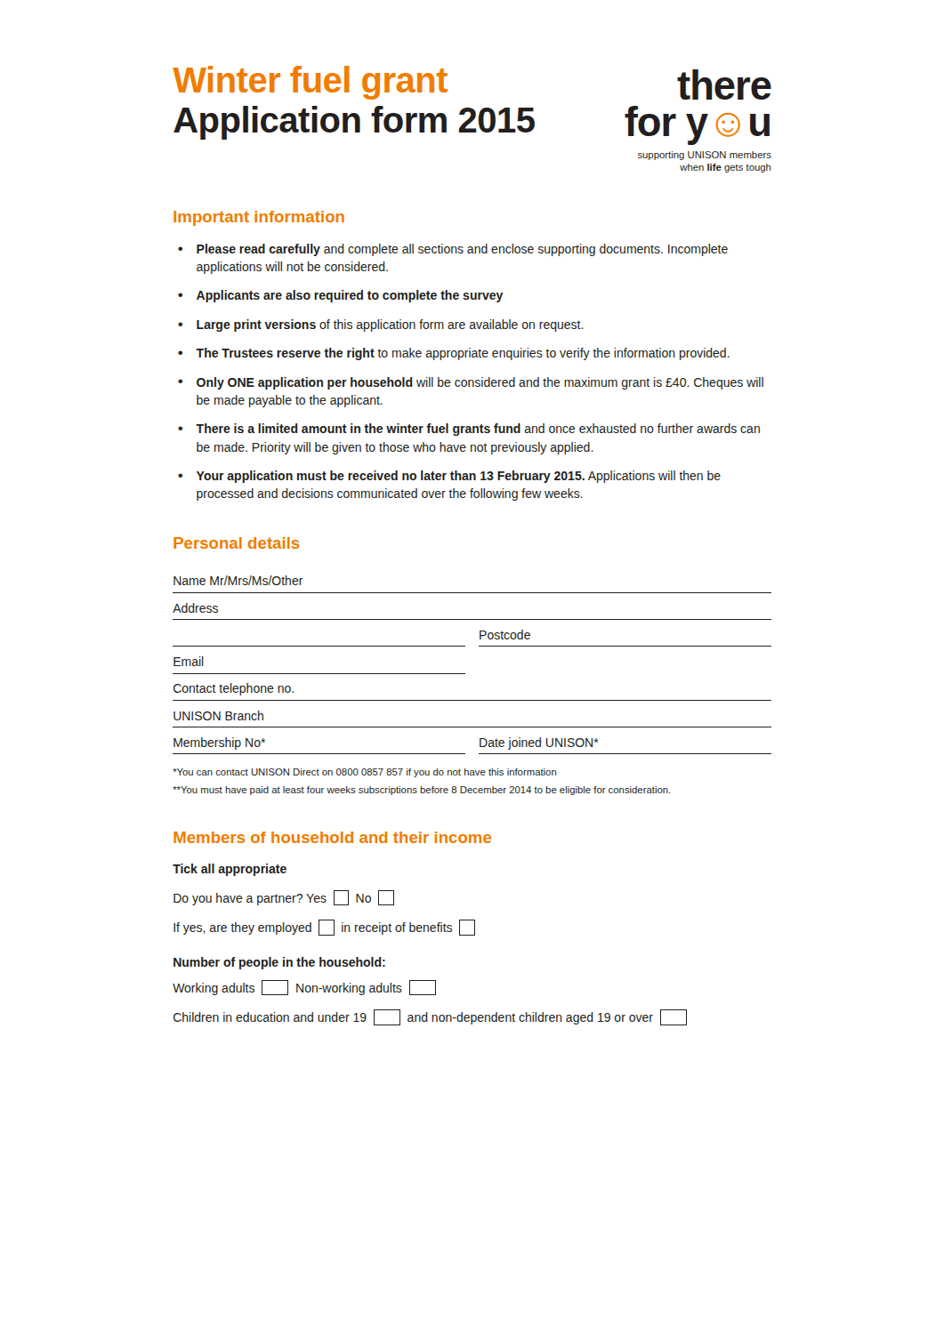Winter fuel grant Application form 2015
there for y☺u
supporting UNISON members
when life gets tough
Important information
Please read carefully and complete all sections and enclose supporting documents. Incomplete applications will not be considered.
Applicants are also required to complete the survey
Large print versions of this application form are available on request.
The Trustees reserve the right to make appropriate enquiries to verify the information provided.
Only ONE application per household will be considered and the maximum grant is £40. Cheques will be made payable to the applicant.
There is a limited amount in the winter fuel grants fund and once exhausted no further awards can be made. Priority will be given to those who have not previously applied.
Your application must be received no later than 13 February 2015. Applications will then be processed and decisions communicated over the following few weeks.
Personal details
Name Mr/Mrs/Ms/Other
Address
Postcode
Email
Contact telephone no.
UNISON Branch
Membership No*
Date joined UNISON*
*You can contact UNISON Direct on 0800 0857 857 if you do not have this information
**You must have paid at least four weeks subscriptions before 8 December 2014 to be eligible for consideration.
Members of household and their income
Tick all appropriate
Do you have a partner? Yes No
If yes, are they employed in receipt of benefits
Number of people in the household:
Working adults Non-working adults
Children in education and under 19 and non-dependent children aged 19 or over